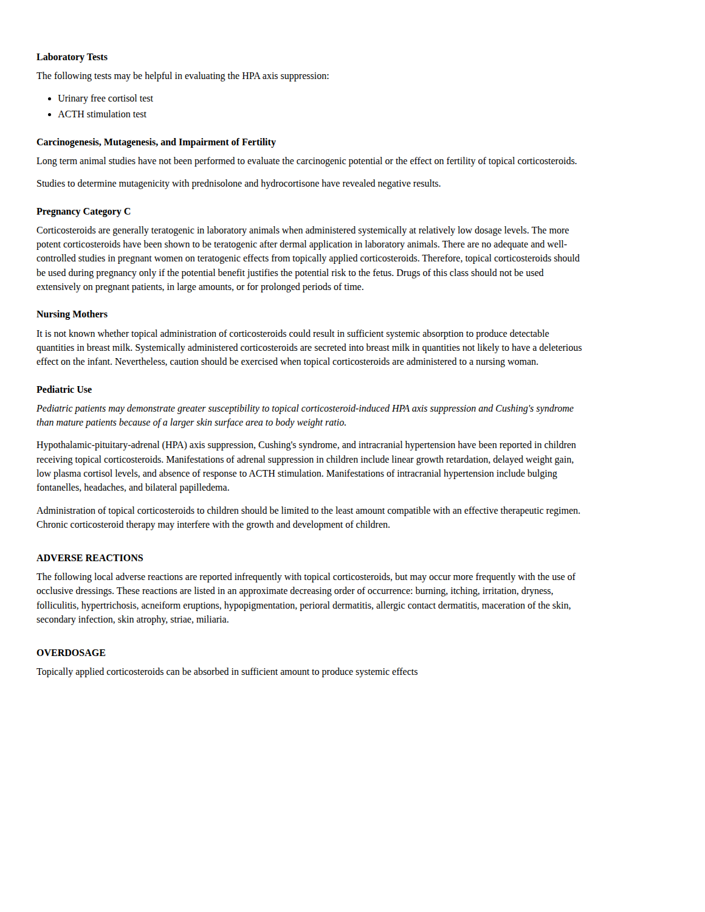Laboratory Tests
The following tests may be helpful in evaluating the HPA axis suppression:
Urinary free cortisol test
ACTH stimulation test
Carcinogenesis, Mutagenesis, and Impairment of Fertility
Long term animal studies have not been performed to evaluate the carcinogenic potential or the effect on fertility of topical corticosteroids.
Studies to determine mutagenicity with prednisolone and hydrocortisone have revealed negative results.
Pregnancy Category C
Corticosteroids are generally teratogenic in laboratory animals when administered systemically at relatively low dosage levels. The more potent corticosteroids have been shown to be teratogenic after dermal application in laboratory animals. There are no adequate and well-controlled studies in pregnant women on teratogenic effects from topically applied corticosteroids. Therefore, topical corticosteroids should be used during pregnancy only if the potential benefit justifies the potential risk to the fetus. Drugs of this class should not be used extensively on pregnant patients, in large amounts, or for prolonged periods of time.
Nursing Mothers
It is not known whether topical administration of corticosteroids could result in sufficient systemic absorption to produce detectable quantities in breast milk. Systemically administered corticosteroids are secreted into breast milk in quantities not likely to have a deleterious effect on the infant. Nevertheless, caution should be exercised when topical corticosteroids are administered to a nursing woman.
Pediatric Use
Pediatric patients may demonstrate greater susceptibility to topical corticosteroid-induced HPA axis suppression and Cushing's syndrome than mature patients because of a larger skin surface area to body weight ratio.
Hypothalamic-pituitary-adrenal (HPA) axis suppression, Cushing's syndrome, and intracranial hypertension have been reported in children receiving topical corticosteroids. Manifestations of adrenal suppression in children include linear growth retardation, delayed weight gain, low plasma cortisol levels, and absence of response to ACTH stimulation. Manifestations of intracranial hypertension include bulging fontanelles, headaches, and bilateral papilledema.
Administration of topical corticosteroids to children should be limited to the least amount compatible with an effective therapeutic regimen. Chronic corticosteroid therapy may interfere with the growth and development of children.
ADVERSE REACTIONS
The following local adverse reactions are reported infrequently with topical corticosteroids, but may occur more frequently with the use of occlusive dressings. These reactions are listed in an approximate decreasing order of occurrence: burning, itching, irritation, dryness, folliculitis, hypertrichosis, acneiform eruptions, hypopigmentation, perioral dermatitis, allergic contact dermatitis, maceration of the skin, secondary infection, skin atrophy, striae, miliaria.
OVERDOSAGE
Topically applied corticosteroids can be absorbed in sufficient amount to produce systemic effects